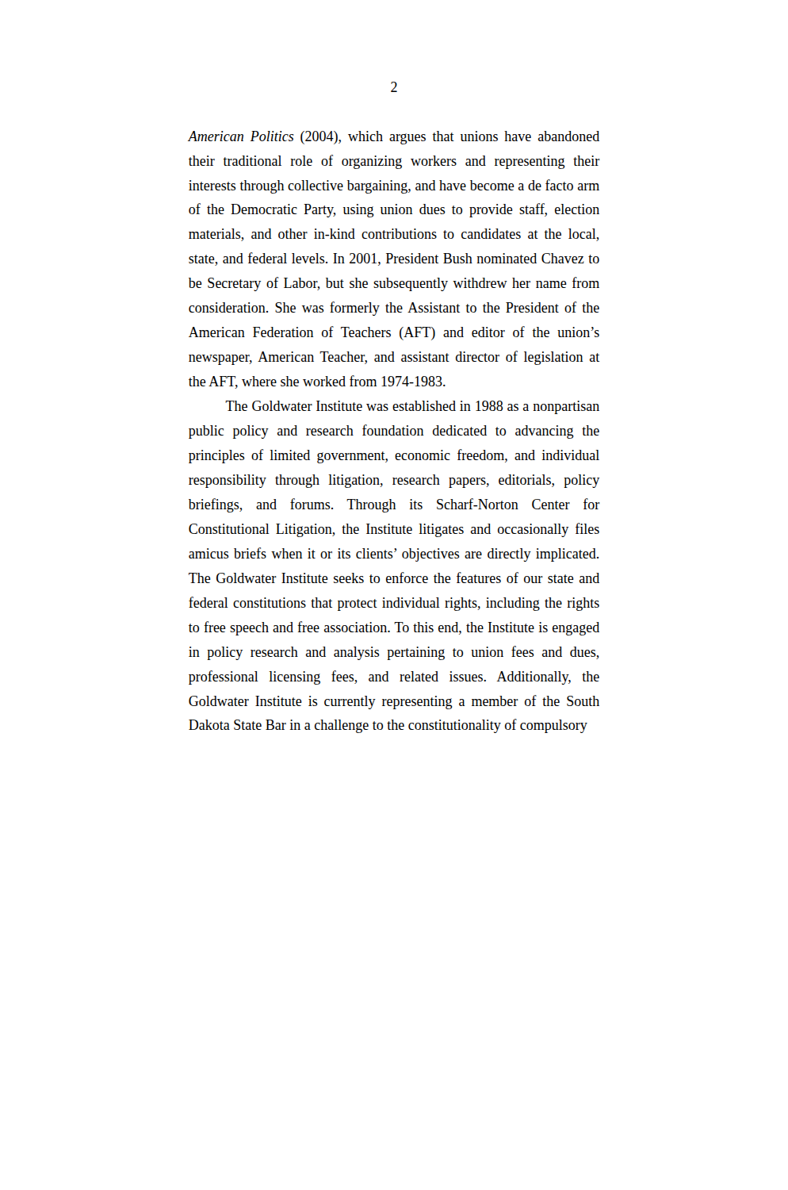2
American Politics (2004), which argues that unions have abandoned their traditional role of organizing workers and representing their interests through collective bargaining, and have become a de facto arm of the Democratic Party, using union dues to provide staff, election materials, and other in-kind contributions to candidates at the local, state, and federal levels. In 2001, President Bush nominated Chavez to be Secretary of Labor, but she subsequently withdrew her name from consideration. She was formerly the Assistant to the President of the American Federation of Teachers (AFT) and editor of the union’s newspaper, American Teacher, and assistant director of legislation at the AFT, where she worked from 1974-1983.
The Goldwater Institute was established in 1988 as a nonpartisan public policy and research foundation dedicated to advancing the principles of limited government, economic freedom, and individual responsibility through litigation, research papers, editorials, policy briefings, and forums. Through its Scharf-Norton Center for Constitutional Litigation, the Institute litigates and occasionally files amicus briefs when it or its clients’ objectives are directly implicated. The Goldwater Institute seeks to enforce the features of our state and federal constitutions that protect individual rights, including the rights to free speech and free association. To this end, the Institute is engaged in policy research and analysis pertaining to union fees and dues, professional licensing fees, and related issues. Additionally, the Goldwater Institute is currently representing a member of the South Dakota State Bar in a challenge to the constitutionality of compulsory